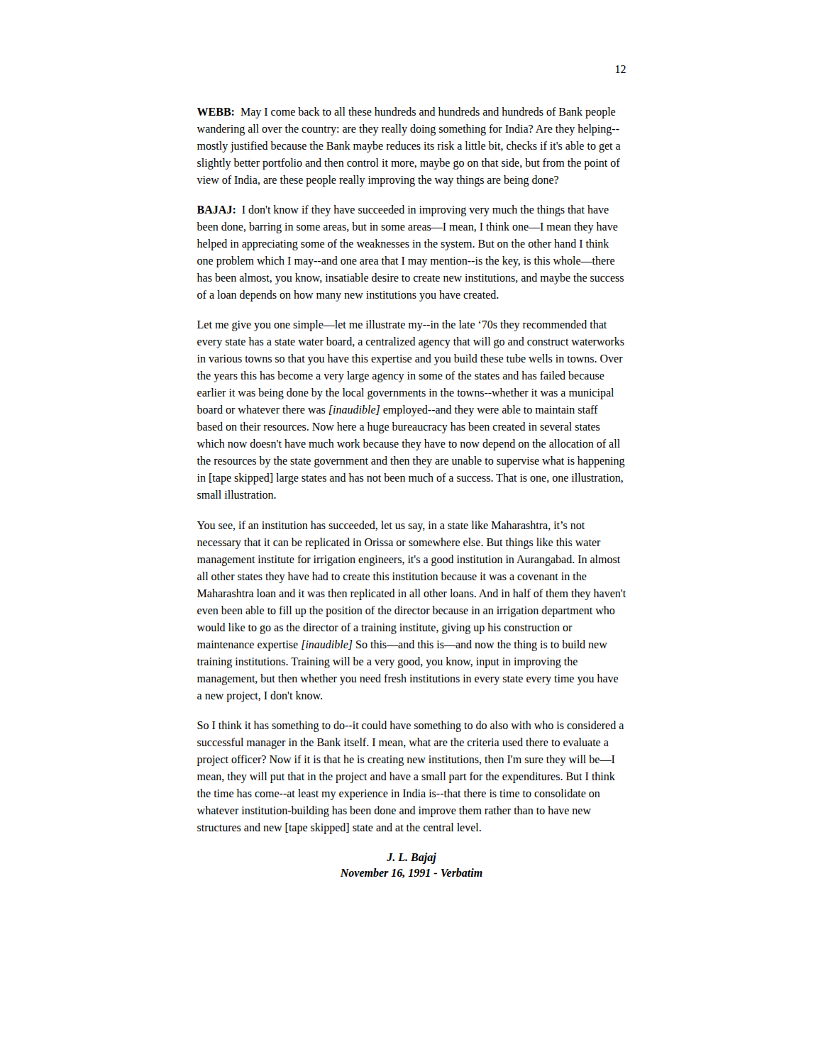12
WEBB: May I come back to all these hundreds and hundreds and hundreds of Bank people wandering all over the country: are they really doing something for India? Are they helping--mostly justified because the Bank maybe reduces its risk a little bit, checks if it's able to get a slightly better portfolio and then control it more, maybe go on that side, but from the point of view of India, are these people really improving the way things are being done?
BAJAJ: I don't know if they have succeeded in improving very much the things that have been done, barring in some areas, but in some areas—I mean, I think one—I mean they have helped in appreciating some of the weaknesses in the system. But on the other hand I think one problem which I may--and one area that I may mention--is the key, is this whole—there has been almost, you know, insatiable desire to create new institutions, and maybe the success of a loan depends on how many new institutions you have created.
Let me give you one simple—let me illustrate my--in the late ‘70s they recommended that every state has a state water board, a centralized agency that will go and construct waterworks in various towns so that you have this expertise and you build these tube wells in towns. Over the years this has become a very large agency in some of the states and has failed because earlier it was being done by the local governments in the towns--whether it was a municipal board or whatever there was [inaudible] employed--and they were able to maintain staff based on their resources. Now here a huge bureaucracy has been created in several states which now doesn't have much work because they have to now depend on the allocation of all the resources by the state government and then they are unable to supervise what is happening in [tape skipped] large states and has not been much of a success. That is one, one illustration, small illustration.
You see, if an institution has succeeded, let us say, in a state like Maharashtra, it’s not necessary that it can be replicated in Orissa or somewhere else. But things like this water management institute for irrigation engineers, it's a good institution in Aurangabad. In almost all other states they have had to create this institution because it was a covenant in the Maharashtra loan and it was then replicated in all other loans. And in half of them they haven't even been able to fill up the position of the director because in an irrigation department who would like to go as the director of a training institute, giving up his construction or maintenance expertise [inaudible] So this—and this is—and now the thing is to build new training institutions. Training will be a very good, you know, input in improving the management, but then whether you need fresh institutions in every state every time you have a new project, I don't know.
So I think it has something to do--it could have something to do also with who is considered a successful manager in the Bank itself. I mean, what are the criteria used there to evaluate a project officer? Now if it is that he is creating new institutions, then I'm sure they will be—I mean, they will put that in the project and have a small part for the expenditures. But I think the time has come--at least my experience in India is--that there is time to consolidate on whatever institution-building has been done and improve them rather than to have new structures and new [tape skipped] state and at the central level.
J. L. Bajaj
November 16, 1991 - Verbatim